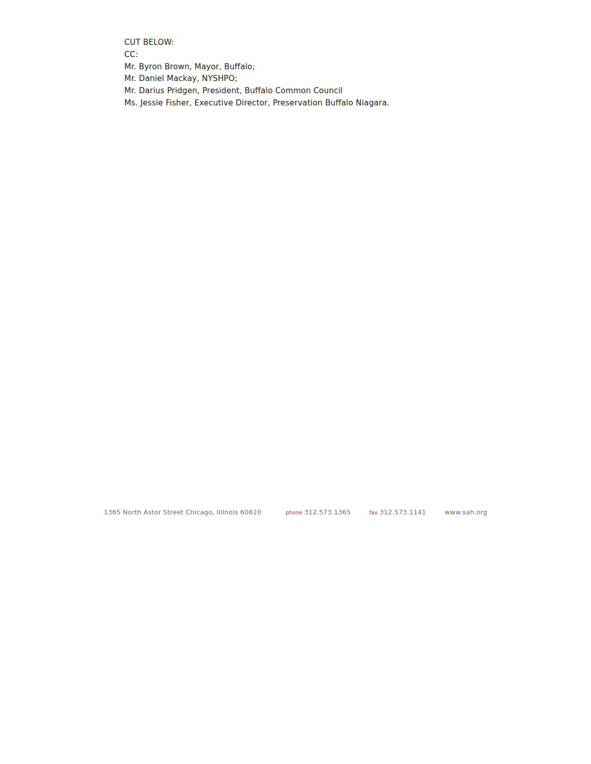CUT BELOW:
CC:
Mr. Byron Brown, Mayor, Buffalo;
Mr. Daniel Mackay, NYSHPO;
Mr. Darius Pridgen, President, Buffalo Common Council
Ms. Jessie Fisher, Executive Director, Preservation Buffalo Niagara.
1365 North Astor Street Chicago, Illinois 60610 phone 312.573.1365 fax 312.573.1141 www.sah.org